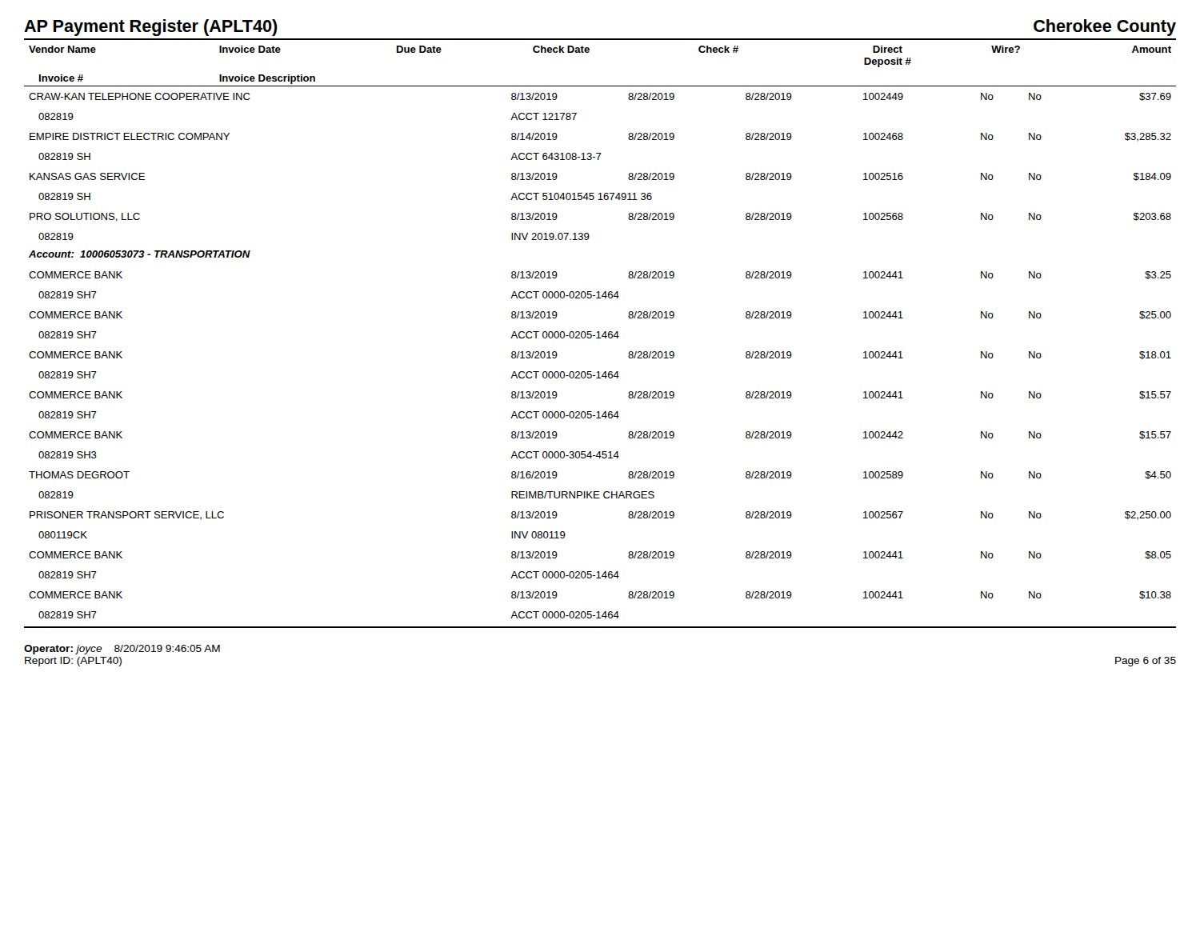AP Payment Register (APLT40)
Cherokee County
| Vendor Name | Invoice Date | Due Date | Check Date | Check # | Direct Deposit # | Wire? | Amount |
| --- | --- | --- | --- | --- | --- | --- | --- |
| Invoice # | Invoice Description | | | | | |
| CRAW-KAN TELEPHONE COOPERATIVE INC | 8/13/2019 | 8/28/2019 | 8/28/2019 | 1002449 | No | No | $37.69 |
| 082819 | ACCT 121787 |
| EMPIRE DISTRICT ELECTRIC COMPANY | 8/14/2019 | 8/28/2019 | 8/28/2019 | 1002468 | No | No | $3,285.32 |
| 082819 SH | ACCT 643108-13-7 |
| KANSAS GAS SERVICE | 8/13/2019 | 8/28/2019 | 8/28/2019 | 1002516 | No | No | $184.09 |
| 082819 SH | ACCT 510401545 1674911 36 |
| PRO SOLUTIONS, LLC | 8/13/2019 | 8/28/2019 | 8/28/2019 | 1002568 | No | No | $203.68 |
| 082819 | INV 2019.07.139 |
| Account: 10006053073 - TRANSPORTATION |
| COMMERCE BANK | 8/13/2019 | 8/28/2019 | 8/28/2019 | 1002441 | No | No | $3.25 |
| 082819 SH7 | ACCT 0000-0205-1464 |
| COMMERCE BANK | 8/13/2019 | 8/28/2019 | 8/28/2019 | 1002441 | No | No | $25.00 |
| 082819 SH7 | ACCT 0000-0205-1464 |
| COMMERCE BANK | 8/13/2019 | 8/28/2019 | 8/28/2019 | 1002441 | No | No | $18.01 |
| 082819 SH7 | ACCT 0000-0205-1464 |
| COMMERCE BANK | 8/13/2019 | 8/28/2019 | 8/28/2019 | 1002441 | No | No | $15.57 |
| 082819 SH7 | ACCT 0000-0205-1464 |
| COMMERCE BANK | 8/13/2019 | 8/28/2019 | 8/28/2019 | 1002442 | No | No | $15.57 |
| 082819 SH3 | ACCT 0000-3054-4514 |
| THOMAS DEGROOT | 8/16/2019 | 8/28/2019 | 8/28/2019 | 1002589 | No | No | $4.50 |
| 082819 | REIMB/TURNPIKE CHARGES |
| PRISONER TRANSPORT SERVICE, LLC | 8/13/2019 | 8/28/2019 | 8/28/2019 | 1002567 | No | No | $2,250.00 |
| 080119CK | INV 080119 |
| COMMERCE BANK | 8/13/2019 | 8/28/2019 | 8/28/2019 | 1002441 | No | No | $8.05 |
| 082819 SH7 | ACCT 0000-0205-1464 |
| COMMERCE BANK | 8/13/2019 | 8/28/2019 | 8/28/2019 | 1002441 | No | No | $10.38 |
| 082819 SH7 | ACCT 0000-0205-1464 |
Operator: joyce 8/20/2019 9:46:05 AM
Report ID: (APLT40)
Page 6 of 35